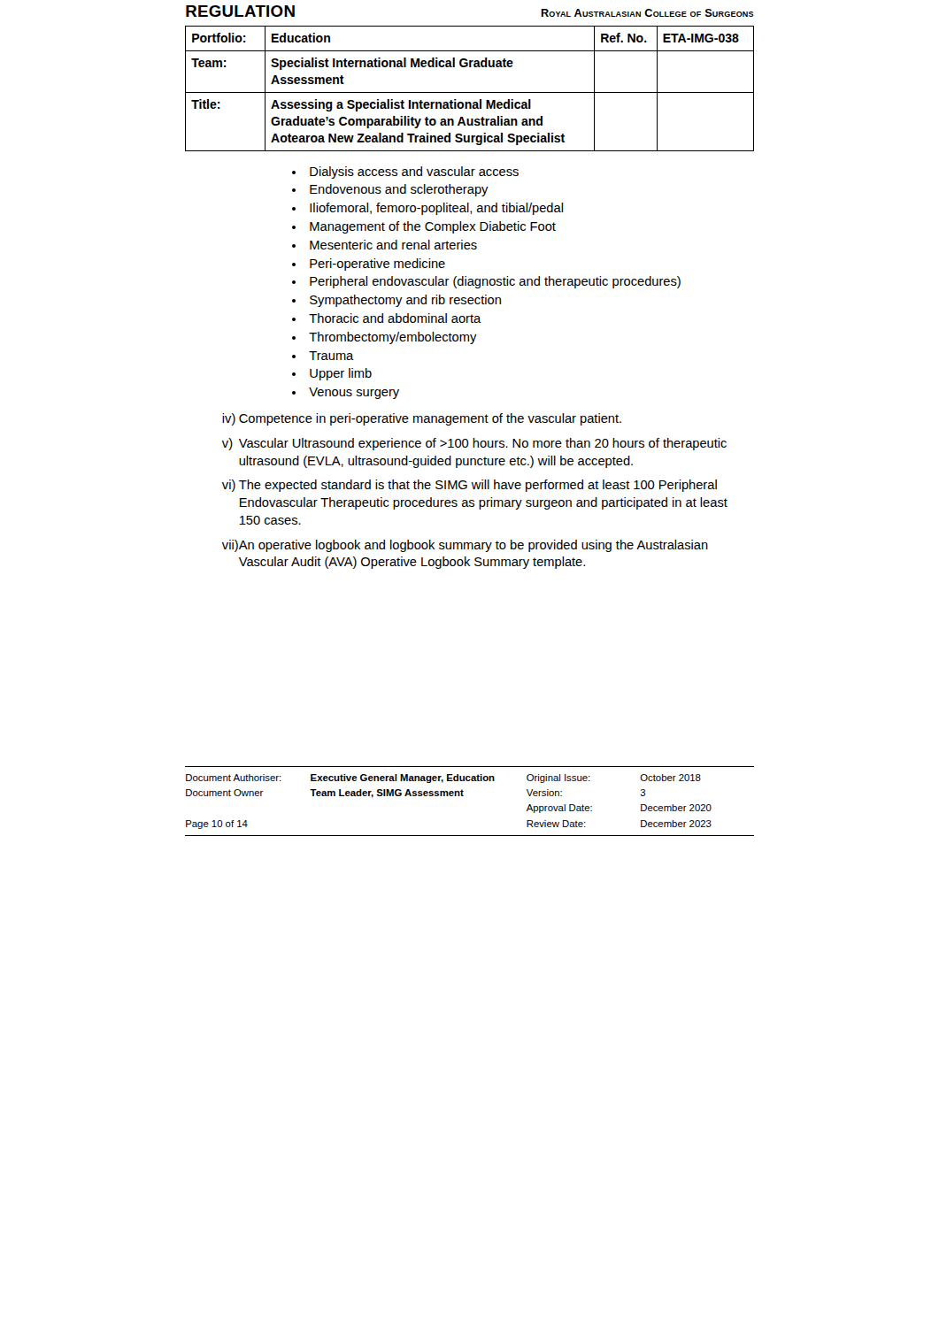REGULATION
Royal Australasian College of Surgeons
| Portfolio: | Education | Ref. No. | ETA-IMG-038 |
| Team: | Specialist International Medical Graduate Assessment | | |
| Title: | Assessing a Specialist International Medical Graduate’s Comparability to an Australian and Aotearoa New Zealand Trained Surgical Specialist | | |
Dialysis access and vascular access
Endovenous and sclerotherapy
Iliofemoral, femoro-popliteal, and tibial/pedal
Management of the Complex Diabetic Foot
Mesenteric and renal arteries
Peri-operative medicine
Peripheral endovascular (diagnostic and therapeutic procedures)
Sympathectomy and rib resection
Thoracic and abdominal aorta
Thrombectomy/embolectomy
Trauma
Upper limb
Venous surgery
iv)
Competence in peri-operative management of the vascular patient.
v)
Vascular Ultrasound experience of >100 hours. No more than 20 hours of therapeutic ultrasound (EVLA, ultrasound-guided puncture etc.) will be accepted.
vi)
The expected standard is that the SIMG will have performed at least 100 Peripheral Endovascular Therapeutic procedures as primary surgeon and participated in at least 150 cases.
vii)
An operative logbook and logbook summary to be provided using the Australasian Vascular Audit (AVA) Operative Logbook Summary template.
| Document Authoriser: | Executive General Manager, Education | Original Issue: | October 2018 |
| Document Owner | Team Leader, SIMG Assessment | Version: | 3 |
| | | Approval Date: | December 2020 |
| Page 10 of 14 | | Review Date: | December 2023 |